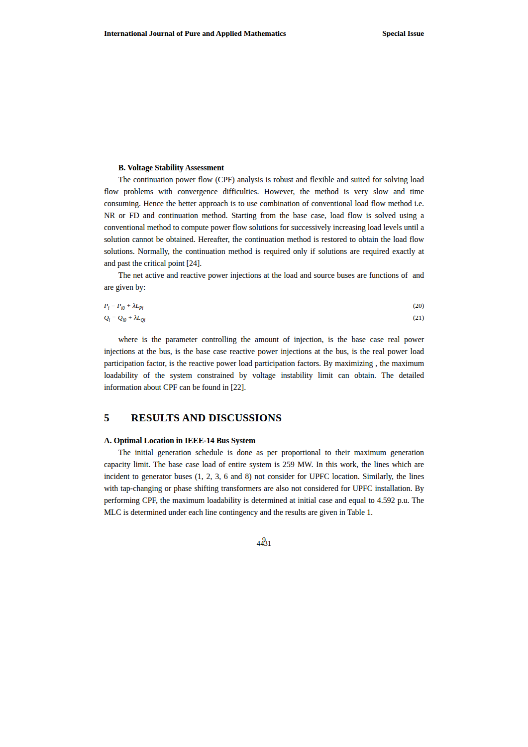International Journal of Pure and Applied Mathematics Special Issue
B. Voltage Stability Assessment
The continuation power flow (CPF) analysis is robust and flexible and suited for solving load flow problems with convergence difficulties. However, the method is very slow and time consuming. Hence the better approach is to use combination of conventional load flow method i.e. NR or FD and continuation method. Starting from the base case, load flow is solved using a conventional method to compute power flow solutions for successively increasing load levels until a solution cannot be obtained. Hereafter, the continuation method is restored to obtain the load flow solutions. Normally, the continuation method is required only if solutions are required exactly at and past the critical point [24].
The net active and reactive power injections at the load and source buses are functions of and are given by:
Pi = Pi0 + λLPi (20)
Qi = Qi0 + λLQi (21)
where is the parameter controlling the amount of injection, is the base case real power injections at the bus, is the base case reactive power injections at the bus, is the real power load participation factor, is the reactive power load participation factors. By maximizing , the maximum loadability of the system constrained by voltage instability limit can obtain. The detailed information about CPF can be found in [22].
5 RESULTS AND DISCUSSIONS
A. Optimal Location in IEEE-14 Bus System
The initial generation schedule is done as per proportional to their maximum generation capacity limit. The base case load of entire system is 259 MW. In this work, the lines which are incident to generator buses (1, 2, 3, 6 and 8) not consider for UPFC location. Similarly, the lines with tap-changing or phase shifting transformers are also not considered for UPFC installation. By performing CPF, the maximum loadability is determined at initial case and equal to 4.592 p.u. The MLC is determined under each line contingency and the results are given in Table 1.
9
4431